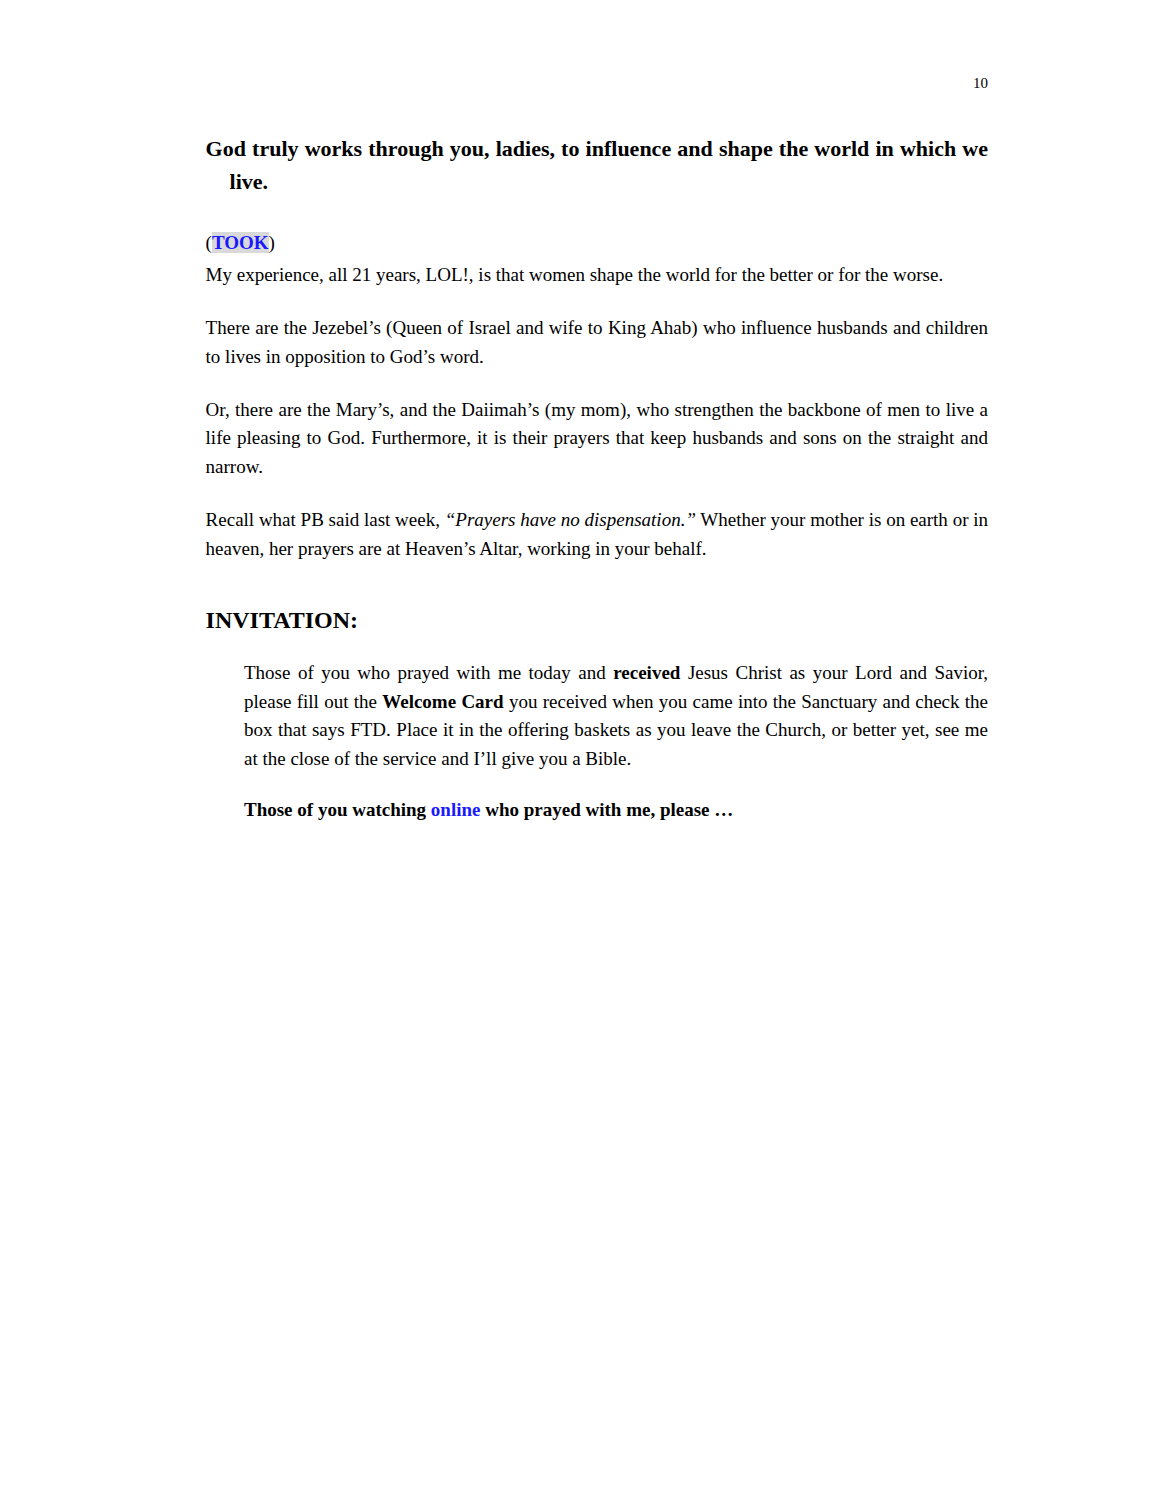10
God truly works through you, ladies, to influence and shape the world in which we live.
(TOOK)
My experience, all 21 years, LOL!, is that women shape the world for the better or for the worse.
There are the Jezebel’s (Queen of Israel and wife to King Ahab) who influence husbands and children to lives in opposition to God’s word.
Or, there are the Mary’s, and the Daiimah’s (my mom), who strengthen the backbone of men to live a life pleasing to God. Furthermore, it is their prayers that keep husbands and sons on the straight and narrow.
Recall what PB said last week, “Prayers have no dispensation.” Whether your mother is on earth or in heaven, her prayers are at Heaven’s Altar, working in your behalf.
INVITATION:
Those of you who prayed with me today and received Jesus Christ as your Lord and Savior, please fill out the Welcome Card you received when you came into the Sanctuary and check the box that says FTD. Place it in the offering baskets as you leave the Church, or better yet, see me at the close of the service and I’ll give you a Bible.
Those of you watching online who prayed with me, please …